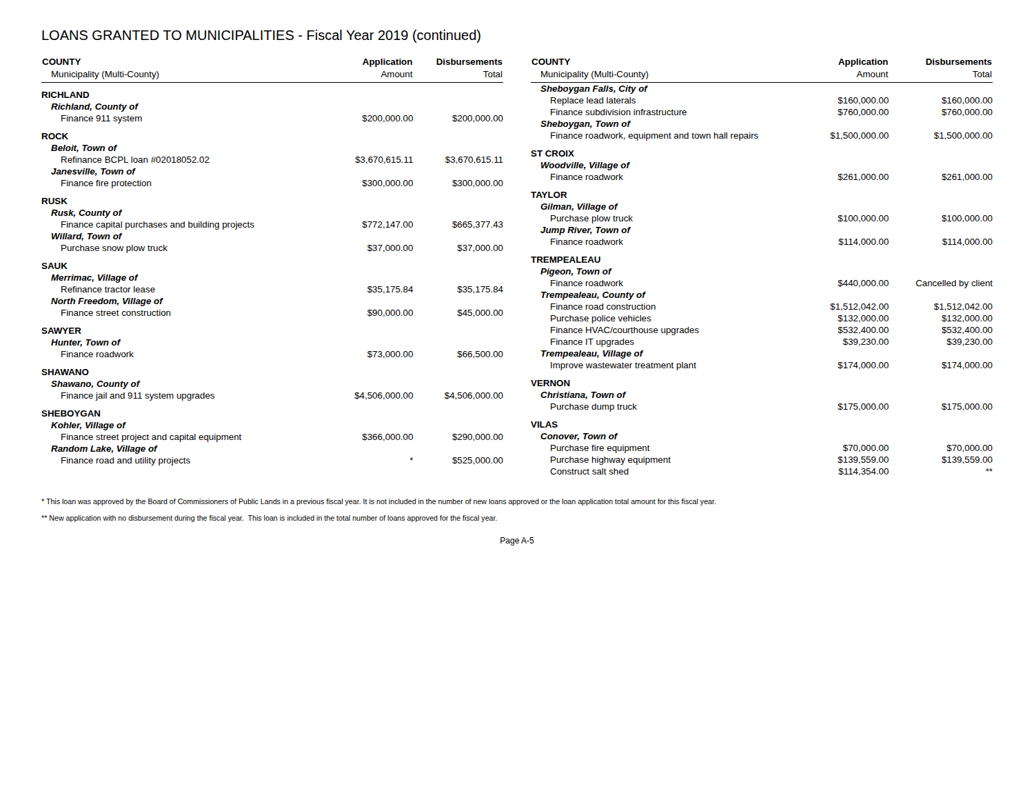LOANS GRANTED TO MUNICIPALITIES - Fiscal Year 2019 (continued)
| COUNTY | Application | Disbursements |
| --- | --- | --- |
| Municipality (Multi-County) | Amount | Total |
| RICHLAND |
| Richland, County of |
| Finance 911 system | $200,000.00 | $200,000.00 |
| ROCK |
| Beloit, Town of |
| Refinance BCPL loan #02018052.02 | $3,670,615.11 | $3,670,615.11 |
| Janesville, Town of |
| Finance fire protection | $300,000.00 | $300,000.00 |
| RUSK |
| Rusk, County of |
| Finance capital purchases and building projects | $772,147.00 | $665,377.43 |
| Willard, Town of |
| Purchase snow plow truck | $37,000.00 | $37,000.00 |
| SAUK |
| Merrimac, Village of |
| Refinance tractor lease | $35,175.84 | $35,175.84 |
| North Freedom, Village of |
| Finance street construction | $90,000.00 | $45,000.00 |
| SAWYER |
| Hunter, Town of |
| Finance roadwork | $73,000.00 | $66,500.00 |
| SHAWANO |
| Shawano, County of |
| Finance jail and 911 system upgrades | $4,506,000.00 | $4,506,000.00 |
| SHEBOYGAN |
| Kohler, Village of |
| Finance street project and capital equipment | $366,000.00 | $290,000.00 |
| Random Lake, Village of |
| Finance road and utility projects | * | $525,000.00 |
| COUNTY | Application | Disbursements |
| --- | --- | --- |
| Municipality (Multi-County) | Amount | Total |
| Sheboygan Falls, City of |
| Replace lead laterals | $160,000.00 | $160,000.00 |
| Finance subdivision infrastructure | $760,000.00 | $760,000.00 |
| Sheboygan, Town of |
| Finance roadwork, equipment and town hall repairs | $1,500,000.00 | $1,500,000.00 |
| ST CROIX |
| Woodville, Village of |
| Finance roadwork | $261,000.00 | $261,000.00 |
| TAYLOR |
| Gilman, Village of |
| Purchase plow truck | $100,000.00 | $100,000.00 |
| Jump River, Town of |
| Finance roadwork | $114,000.00 | $114,000.00 |
| TREMPEALEAU |
| Pigeon, Town of |
| Finance roadwork | $440,000.00 | Cancelled by client |
| Trempealeau, County of |
| Finance road construction | $1,512,042.00 | $1,512,042.00 |
| Purchase police vehicles | $132,000.00 | $132,000.00 |
| Finance HVAC/courthouse upgrades | $532,400.00 | $532,400.00 |
| Finance IT upgrades | $39,230.00 | $39,230.00 |
| Trempealeau, Village of |
| Improve wastewater treatment plant | $174,000.00 | $174,000.00 |
| VERNON |
| Christiana, Town of |
| Purchase dump truck | $175,000.00 | $175,000.00 |
| VILAS |
| Conover, Town of |
| Purchase fire equipment | $70,000.00 | $70,000.00 |
| Purchase highway equipment | $139,559.00 | $139,559.00 |
| Construct salt shed | $114,354.00 | ** |
* This loan was approved by the Board of Commissioners of Public Lands in a previous fiscal year. It is not included in the number of new loans approved or the loan application total amount for this fiscal year.
** New application with no disbursement during the fiscal year. This loan is included in the total number of loans approved for the fiscal year.
Page A-5